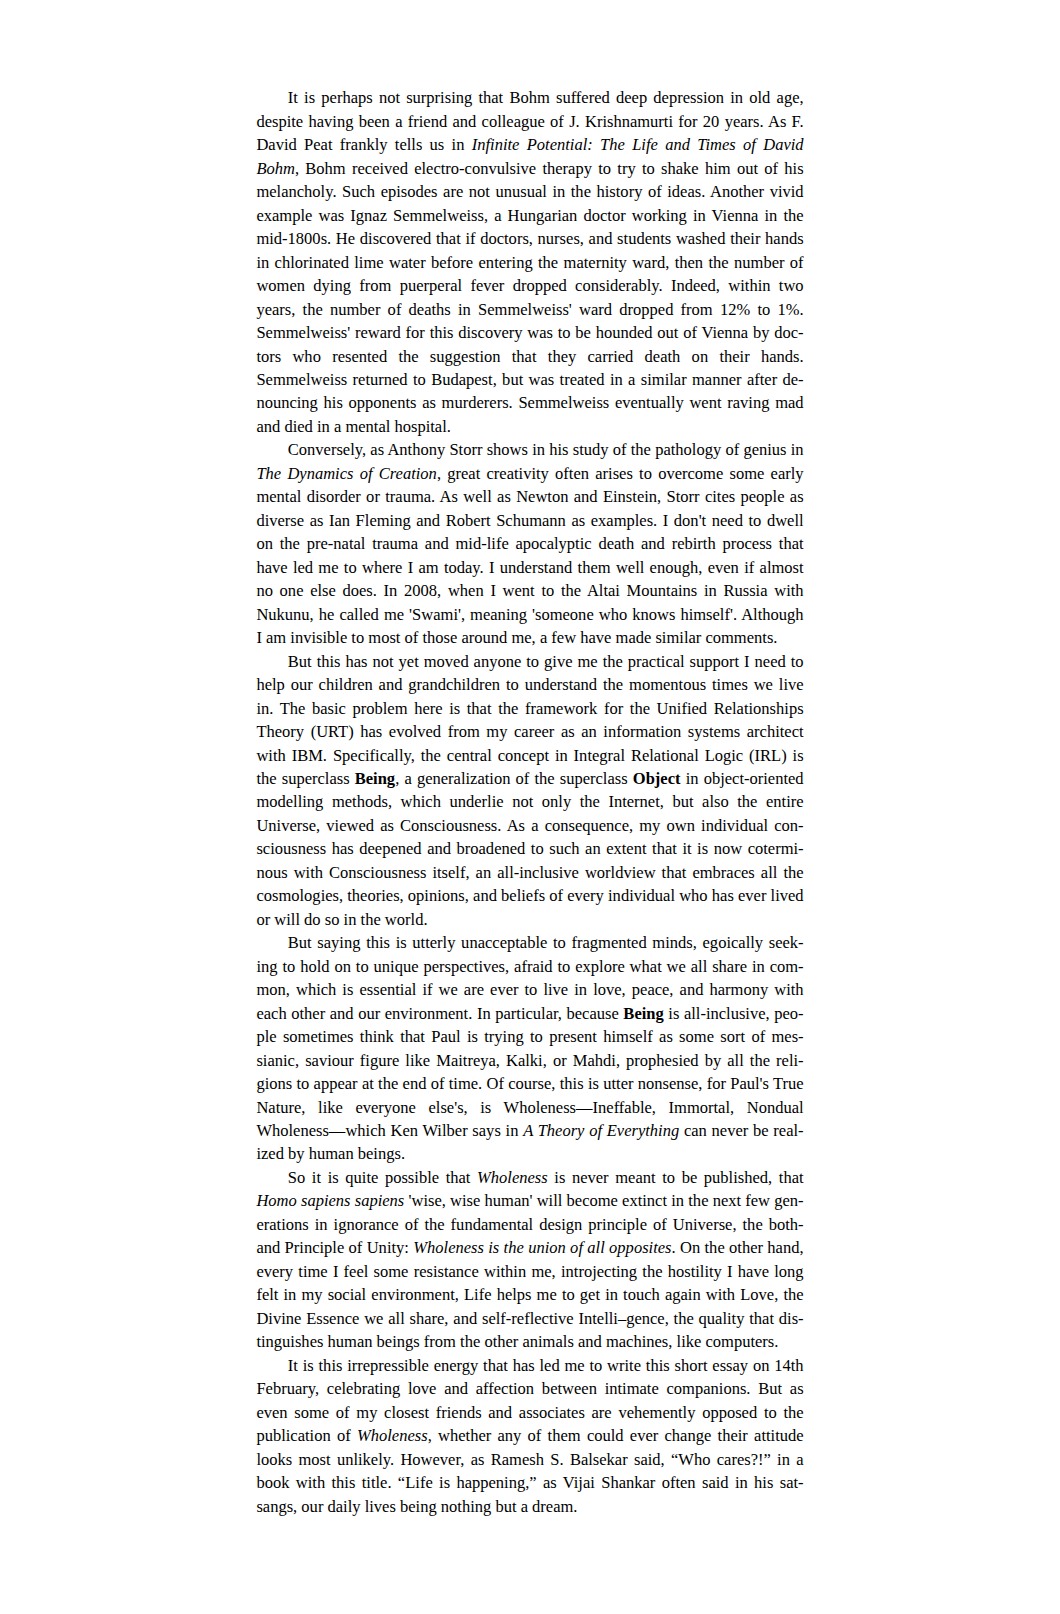It is perhaps not surprising that Bohm suffered deep depression in old age, despite having been a friend and colleague of J. Krishnamurti for 20 years. As F. David Peat frankly tells us in Infinite Potential: The Life and Times of David Bohm, Bohm received electro-convulsive therapy to try to shake him out of his melancholy. Such episodes are not unusual in the history of ideas. Another vivid example was Ignaz Semmelweiss, a Hungarian doctor working in Vienna in the mid-1800s. He discovered that if doctors, nurses, and students washed their hands in chlorinated lime water before entering the maternity ward, then the number of women dying from puerperal fever dropped considerably. Indeed, within two years, the number of deaths in Semmelweiss' ward dropped from 12% to 1%. Semmelweiss' reward for this discovery was to be hounded out of Vienna by doctors who resented the suggestion that they carried death on their hands. Semmelweiss returned to Budapest, but was treated in a similar manner after denouncing his opponents as murderers. Semmelweiss eventually went raving mad and died in a mental hospital.
Conversely, as Anthony Storr shows in his study of the pathology of genius in The Dynamics of Creation, great creativity often arises to overcome some early mental disorder or trauma. As well as Newton and Einstein, Storr cites people as diverse as Ian Fleming and Robert Schumann as examples. I don't need to dwell on the pre-natal trauma and mid-life apocalyptic death and rebirth process that have led me to where I am today. I understand them well enough, even if almost no one else does. In 2008, when I went to the Altai Mountains in Russia with Nukunu, he called me 'Swami', meaning 'someone who knows himself'. Although I am invisible to most of those around me, a few have made similar comments.
But this has not yet moved anyone to give me the practical support I need to help our children and grandchildren to understand the momentous times we live in. The basic problem here is that the framework for the Unified Relationships Theory (URT) has evolved from my career as an information systems architect with IBM. Specifically, the central concept in Integral Relational Logic (IRL) is the superclass Being, a generalization of the superclass Object in object-oriented modelling methods, which underlie not only the Internet, but also the entire Universe, viewed as Consciousness. As a consequence, my own individual consciousness has deepened and broadened to such an extent that it is now coterminous with Consciousness itself, an all-inclusive worldview that embraces all the cosmologies, theories, opinions, and beliefs of every individual who has ever lived or will do so in the world.
But saying this is utterly unacceptable to fragmented minds, egoically seeking to hold on to unique perspectives, afraid to explore what we all share in common, which is essential if we are ever to live in love, peace, and harmony with each other and our environment. In particular, because Being is all-inclusive, people sometimes think that Paul is trying to present himself as some sort of messianic, saviour figure like Maitreya, Kalki, or Mahdi, prophesied by all the religions to appear at the end of time. Of course, this is utter nonsense, for Paul's True Nature, like everyone else's, is Wholeness—Ineffable, Immortal, Nondual Wholeness—which Ken Wilber says in A Theory of Everything can never be realized by human beings.
So it is quite possible that Wholeness is never meant to be published, that Homo sapiens sapiens 'wise, wise human' will become extinct in the next few generations in ignorance of the fundamental design principle of Universe, the both-and Principle of Unity: Wholeness is the union of all opposites. On the other hand, every time I feel some resistance within me, introjecting the hostility I have long felt in my social environment, Life helps me to get in touch again with Love, the Divine Essence we all share, and self-reflective Intelli–gence, the quality that distinguishes human beings from the other animals and machines, like computers.
It is this irrepressible energy that has led me to write this short essay on 14th February, celebrating love and affection between intimate companions. But as even some of my closest friends and associates are vehemently opposed to the publication of Wholeness, whether any of them could ever change their attitude looks most unlikely. However, as Ramesh S. Balsekar said, “Who cares?!” in a book with this title. “Life is happening,” as Vijai Shankar often said in his satsangs, our daily lives being nothing but a dream.